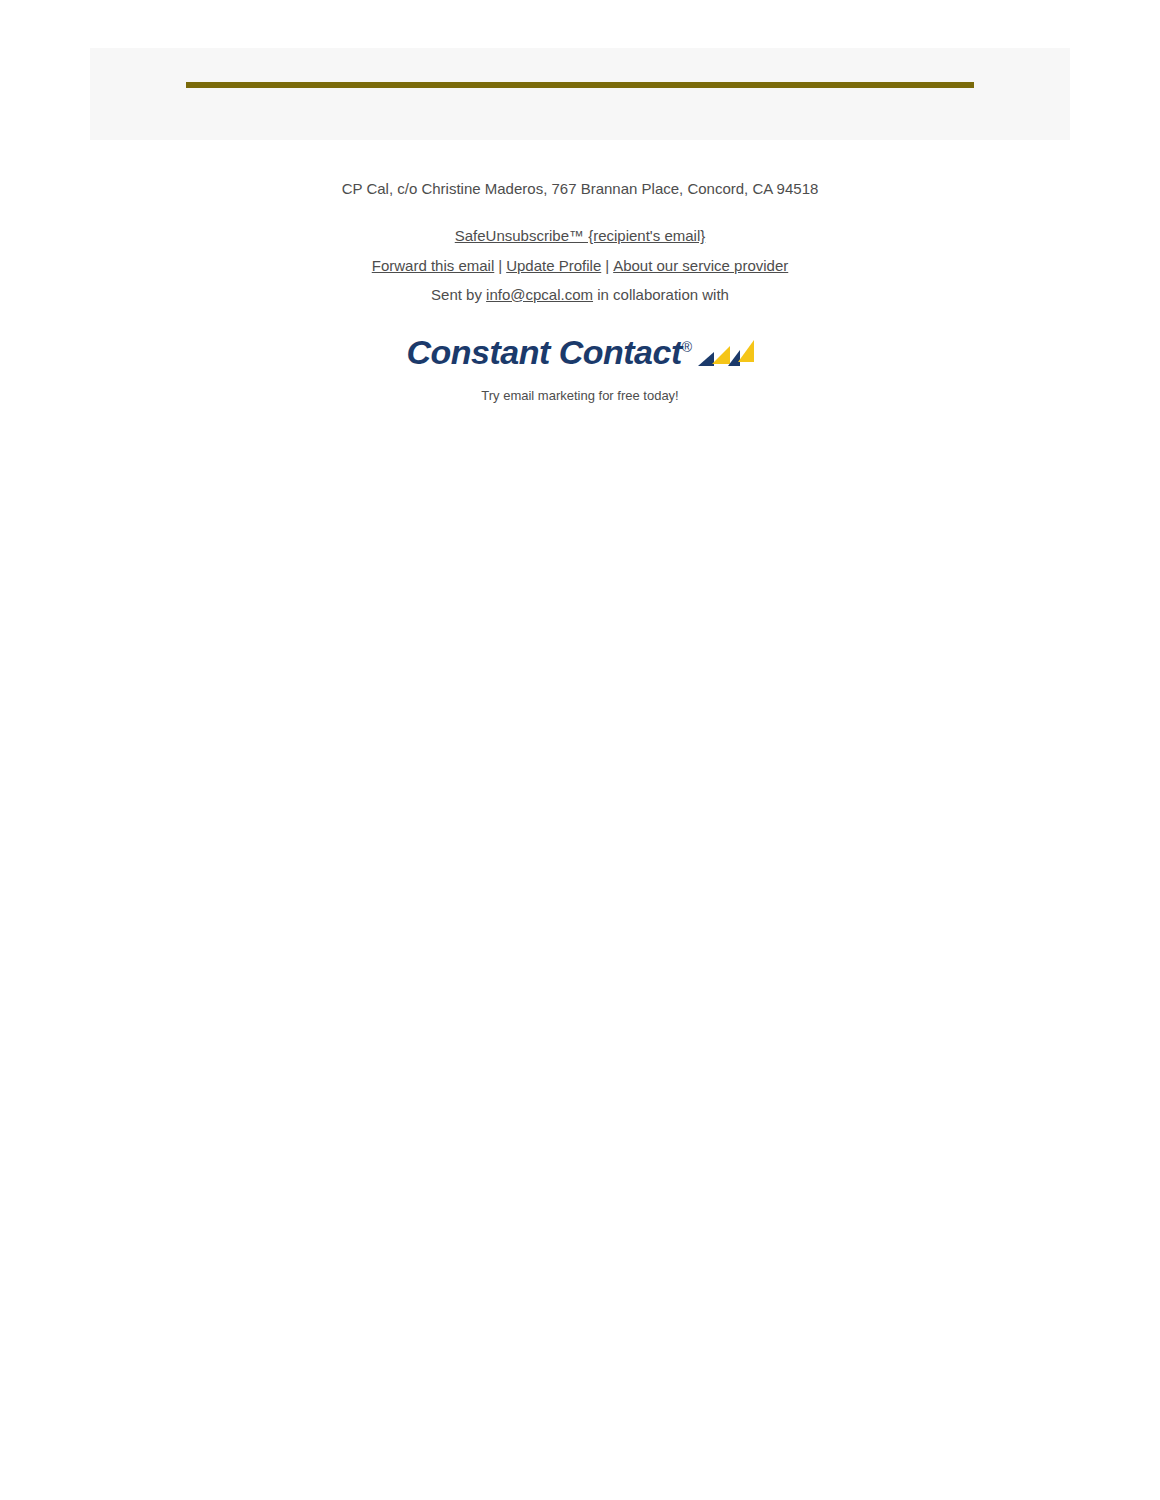CP Cal, c/o Christine Maderos, 767 Brannan Place, Concord, CA 94518
SafeUnsubscribe™ {recipient's email}
Forward this email|Update Profile|About our service provider
Sent by info@cpcal.com in collaboration with
Constant Contact®
Try email marketing for free today!